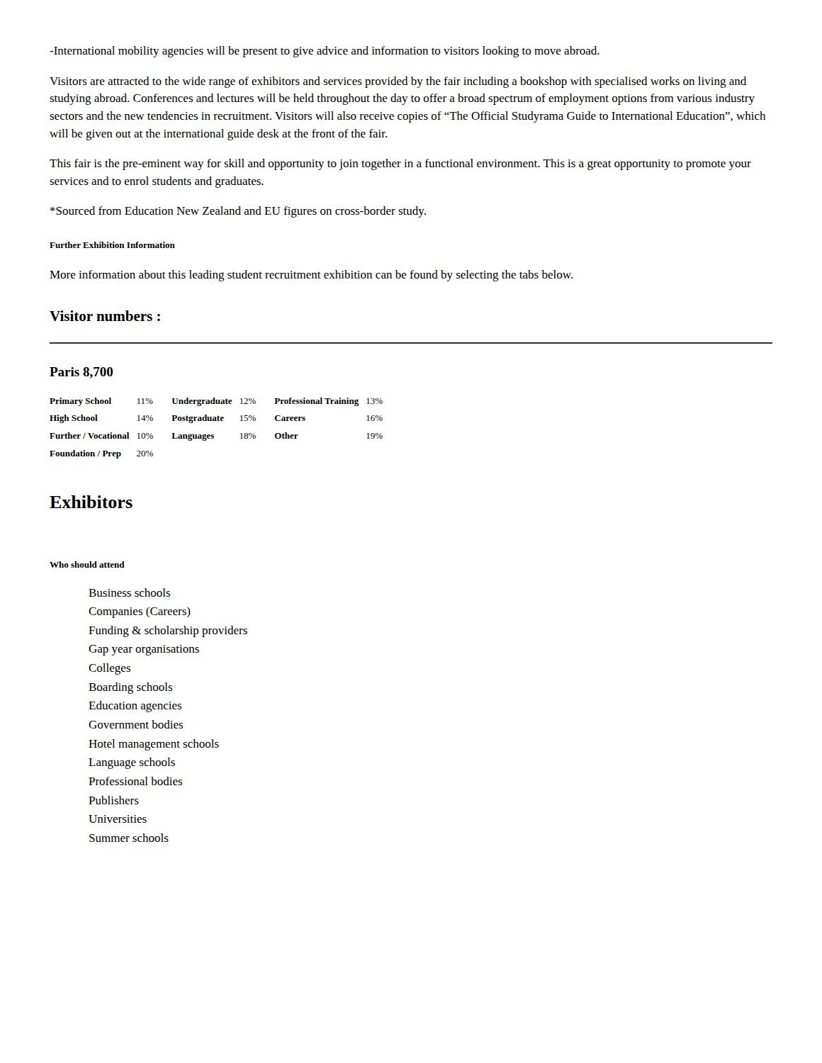-International mobility agencies will be present to give advice and information to visitors looking to move abroad.
Visitors are attracted to the wide range of exhibitors and services provided by the fair including a bookshop with specialised works on living and studying abroad. Conferences and lectures will be held throughout the day to offer a broad spectrum of employment options from various industry sectors and the new tendencies in recruitment. Visitors will also receive copies of “The Official Studyrama Guide to International Education”, which will be given out at the international guide desk at the front of the fair.
This fair is the pre-eminent way for skill and opportunity to join together in a functional environment. This is a great opportunity to promote your services and to enrol students and graduates.
*Sourced from Education New Zealand and EU figures on cross-border study.
Further Exhibition Information
More information about this leading student recruitment exhibition can be found by selecting the tabs below.
Visitor numbers :
Paris 8,700
| Primary School | 11% | Undergraduate | 12% | Professional Training | 13% |
| High School | 14% | Postgraduate | 15% | Careers | 16% |
| Further / Vocational | 10% | Languages | 18% | Other | 19% |
| Foundation / Prep | 20% | | | | |
Exhibitors
Who should attend
Business schools
Companies (Careers)
Funding & scholarship providers
Gap year organisations
Colleges
Boarding schools
Education agencies
Government bodies
Hotel management schools
Language schools
Professional bodies
Publishers
Universities
Summer schools